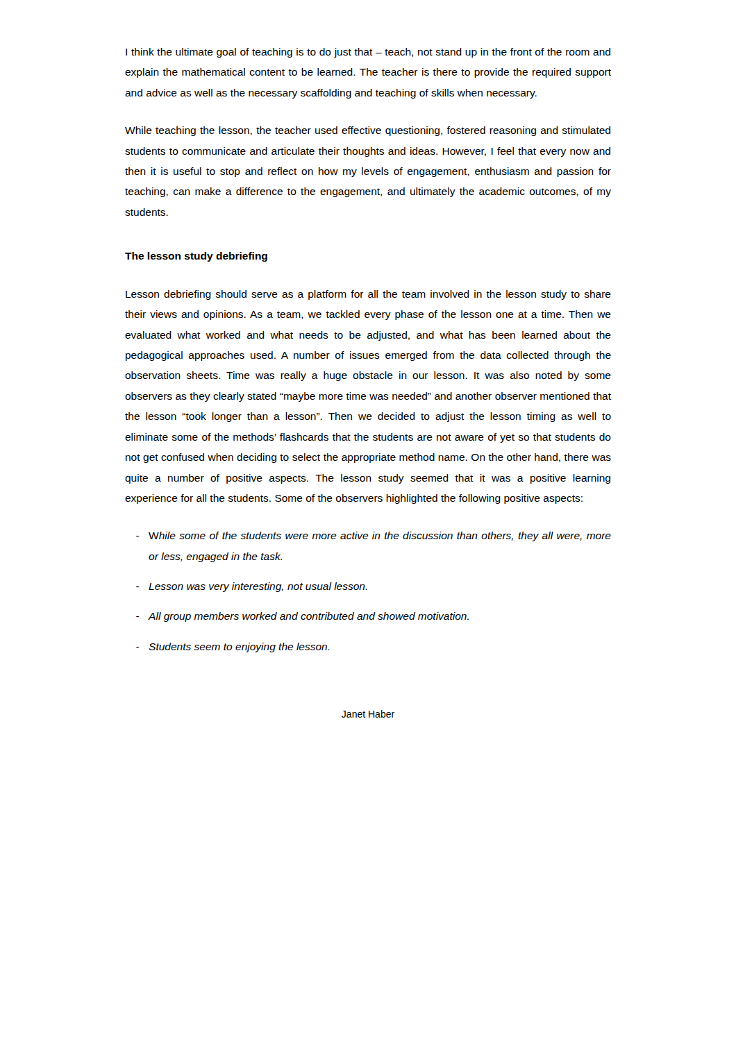I think the ultimate goal of teaching is to do just that – teach, not stand up in the front of the room and explain the mathematical content to be learned. The teacher is there to provide the required support and advice as well as the necessary scaffolding and teaching of skills when necessary.
While teaching the lesson, the teacher used effective questioning, fostered reasoning and stimulated students to communicate and articulate their thoughts and ideas. However, I feel that every now and then it is useful to stop and reflect on how my levels of engagement, enthusiasm and passion for teaching, can make a difference to the engagement, and ultimately the academic outcomes, of my students.
The lesson study debriefing
Lesson debriefing should serve as a platform for all the team involved in the lesson study to share their views and opinions. As a team, we tackled every phase of the lesson one at a time. Then we evaluated what worked and what needs to be adjusted, and what has been learned about the pedagogical approaches used. A number of issues emerged from the data collected through the observation sheets. Time was really a huge obstacle in our lesson. It was also noted by some observers as they clearly stated “maybe more time was needed” and another observer mentioned that the lesson “took longer than a lesson”. Then we decided to adjust the lesson timing as well to eliminate some of the methods’ flashcards that the students are not aware of yet so that students do not get confused when deciding to select the appropriate method name. On the other hand, there was quite a number of positive aspects. The lesson study seemed that it was a positive learning experience for all the students. Some of the observers highlighted the following positive aspects:
While some of the students were more active in the discussion than others, they all were, more or less, engaged in the task.
Lesson was very interesting, not usual lesson.
All group members worked and contributed and showed motivation.
Students seem to enjoying the lesson.
Janet Haber